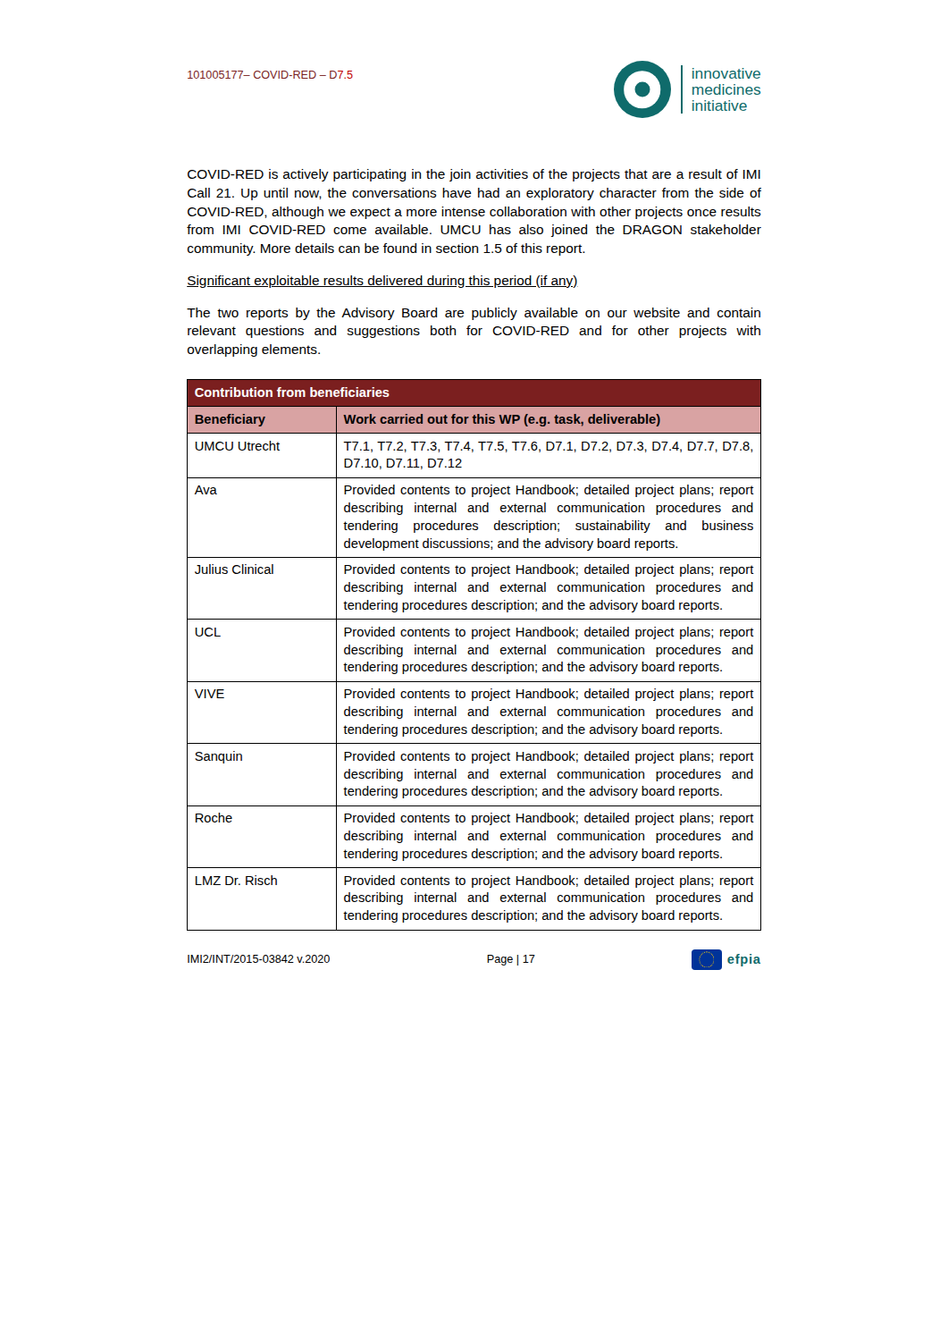101005177– COVID-RED – D7.5
innovative medicines initiative
COVID-RED is actively participating in the join activities of the projects that are a result of IMI Call 21. Up until now, the conversations have had an exploratory character from the side of COVID-RED, although we expect a more intense collaboration with other projects once results from IMI COVID-RED come available. UMCU has also joined the DRAGON stakeholder community. More details can be found in section 1.5 of this report.
Significant exploitable results delivered during this period (if any)
The two reports by the Advisory Board are publicly available on our website and contain relevant questions and suggestions both for COVID-RED and for other projects with overlapping elements.
| Contribution from beneficiaries |
| --- |
| Beneficiary | Work carried out for this WP (e.g. task, deliverable) |
| UMCU Utrecht | T7.1, T7.2, T7.3, T7.4, T7.5, T7.6, D7.1, D7.2, D7.3, D7.4, D7.7, D7.8, D7.10, D7.11, D7.12 |
| Ava | Provided contents to project Handbook; detailed project plans; report describing internal and external communication procedures and tendering procedures description; sustainability and business development discussions; and the advisory board reports. |
| Julius Clinical | Provided contents to project Handbook; detailed project plans; report describing internal and external communication procedures and tendering procedures description; and the advisory board reports. |
| UCL | Provided contents to project Handbook; detailed project plans; report describing internal and external communication procedures and tendering procedures description; and the advisory board reports. |
| VIVE | Provided contents to project Handbook; detailed project plans; report describing internal and external communication procedures and tendering procedures description; and the advisory board reports. |
| Sanquin | Provided contents to project Handbook; detailed project plans; report describing internal and external communication procedures and tendering procedures description; and the advisory board reports. |
| Roche | Provided contents to project Handbook; detailed project plans; report describing internal and external communication procedures and tendering procedures description; and the advisory board reports. |
| LMZ Dr. Risch | Provided contents to project Handbook; detailed project plans; report describing internal and external communication procedures and tendering procedures description; and the advisory board reports. |
IMI2/INT/2015-03842 v.2020
Page | 17
efpia